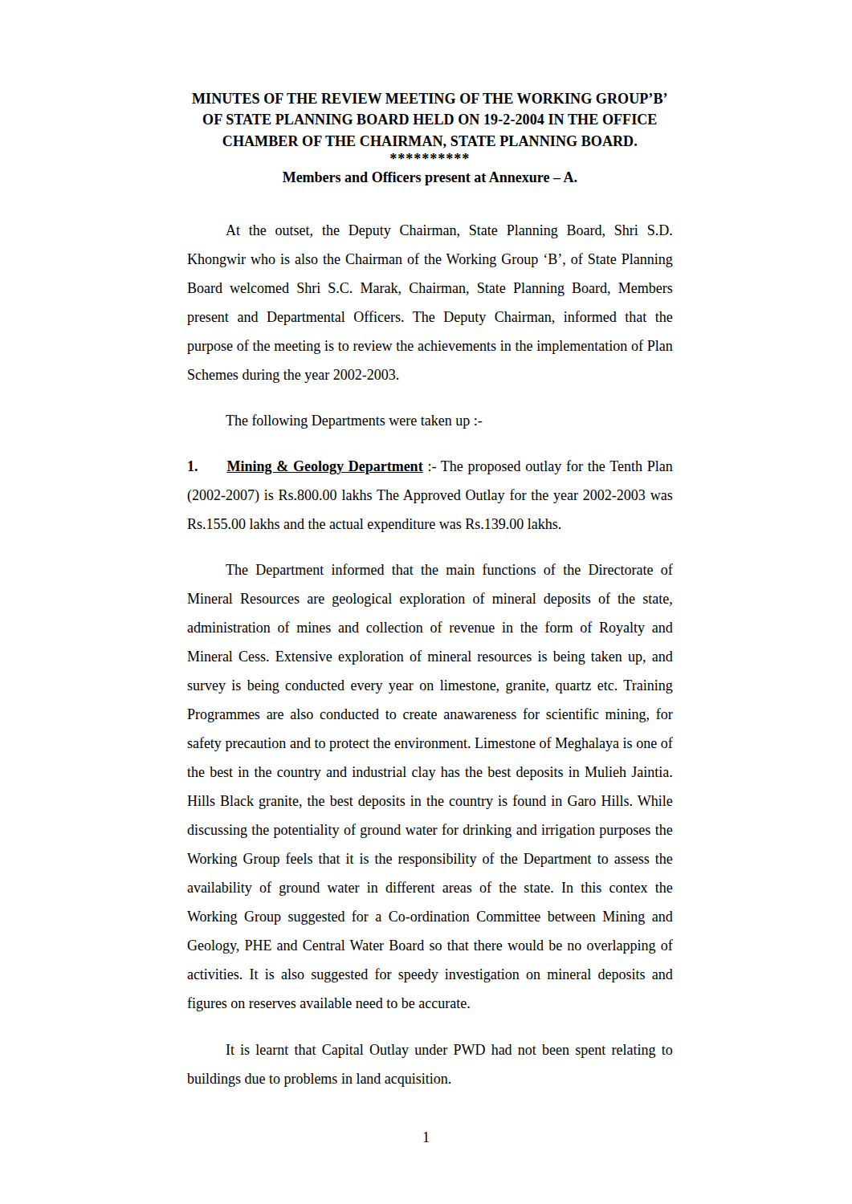Minutes of the Review Meeting of the Working Group’B’ of State Planning Board held on 19-2-2004 in the Office Chamber of the Chairman, State Planning Board.
**********
Members and Officers present at Annexure – A.
At the outset, the Deputy Chairman, State Planning Board, Shri S.D. Khongwir who is also the Chairman of the Working Group ‘B’, of State Planning Board welcomed Shri S.C. Marak, Chairman, State Planning Board, Members present and Departmental Officers. The Deputy Chairman, informed that the purpose of the meeting is to review the achievements in the implementation of Plan Schemes during the year 2002-2003.
The following Departments were taken up :-
1.  Mining & Geology Department :- The proposed outlay for the Tenth Plan (2002-2007) is Rs.800.00 lakhs The Approved Outlay for the year 2002-2003 was Rs.155.00 lakhs and the actual expenditure was Rs.139.00 lakhs.
The Department informed that the main functions of the Directorate of Mineral Resources are geological exploration of mineral deposits of the state, administration of mines and collection of revenue in the form of Royalty and Mineral Cess. Extensive exploration of mineral resources is being taken up, and survey is being conducted every year on limestone, granite, quartz etc. Training Programmes are also conducted to create anawareness for scientific mining, for safety precaution and to protect the environment. Limestone of Meghalaya is one of the best in the country and industrial clay has the best deposits in Mulieh Jaintia. Hills Black granite, the best deposits in the country is found in Garo Hills. While discussing the potentiality of ground water for drinking and irrigation purposes the Working Group feels that it is the responsibility of the Department to assess the availability of ground water in different areas of the state. In this contex the Working Group suggested for a Co-ordination Committee between Mining and Geology, PHE and Central Water Board so that there would be no overlapping of activities. It is also suggested for speedy investigation on mineral deposits and figures on reserves available need to be accurate.
It is learnt that Capital Outlay under PWD had not been spent relating to buildings due to problems in land acquisition.
1